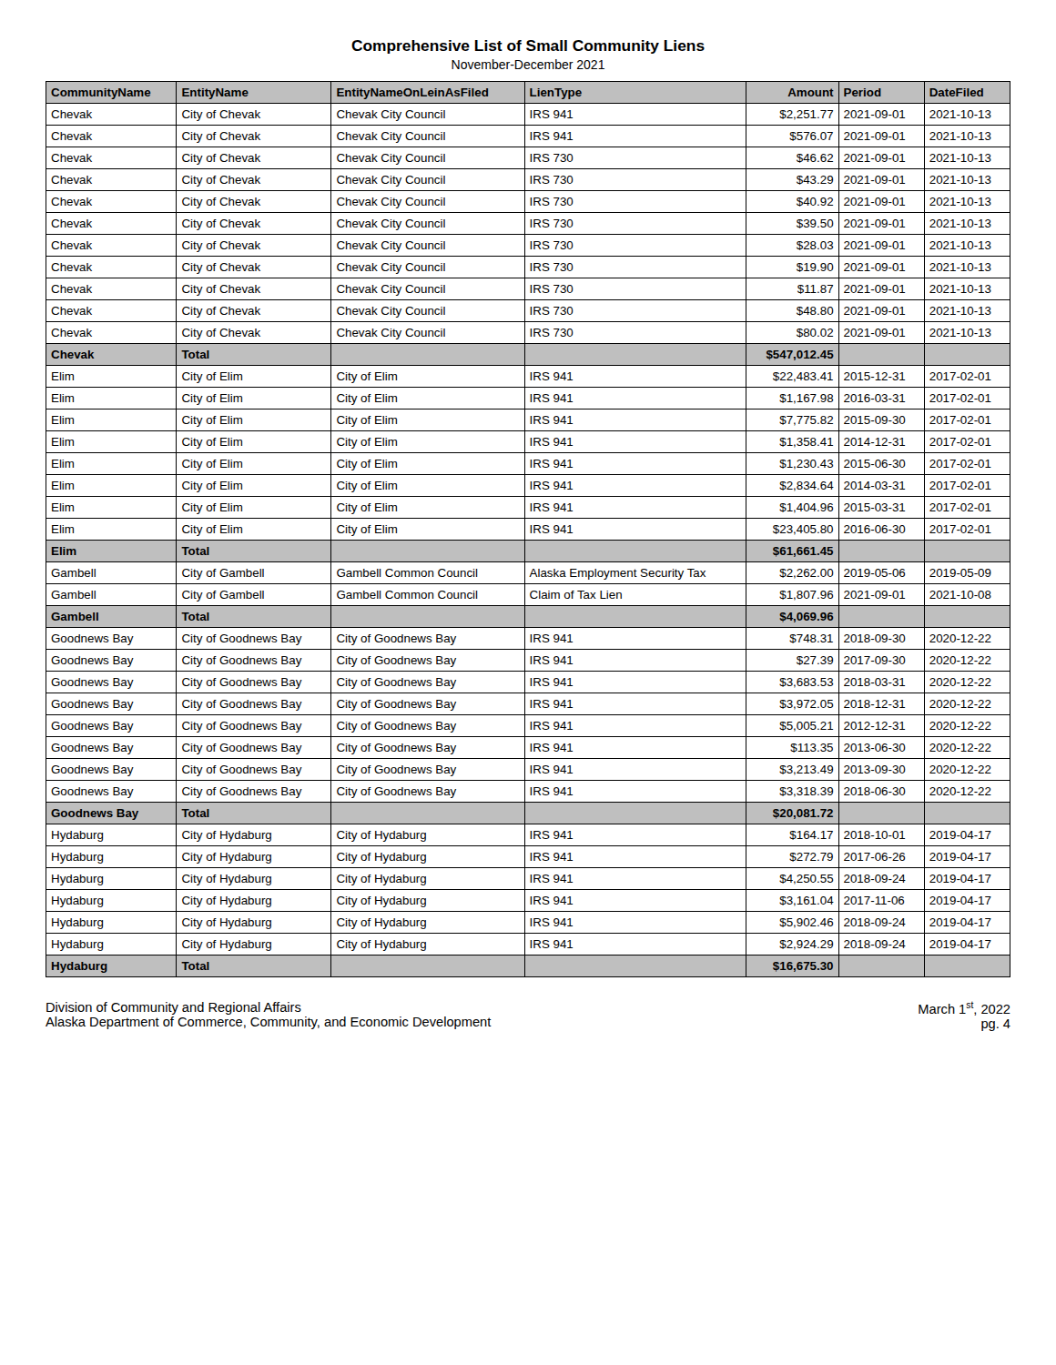Comprehensive List of Small Community Liens
November-December 2021
| CommunityName | EntityName | EntityNameOnLeinAsFiled | LienType | Amount | Period | DateFiled |
| --- | --- | --- | --- | --- | --- | --- |
| Chevak | City of Chevak | Chevak City Council | IRS 941 | $2,251.77 | 2021-09-01 | 2021-10-13 |
| Chevak | City of Chevak | Chevak City Council | IRS 941 | $576.07 | 2021-09-01 | 2021-10-13 |
| Chevak | City of Chevak | Chevak City Council | IRS 730 | $46.62 | 2021-09-01 | 2021-10-13 |
| Chevak | City of Chevak | Chevak City Council | IRS 730 | $43.29 | 2021-09-01 | 2021-10-13 |
| Chevak | City of Chevak | Chevak City Council | IRS 730 | $40.92 | 2021-09-01 | 2021-10-13 |
| Chevak | City of Chevak | Chevak City Council | IRS 730 | $39.50 | 2021-09-01 | 2021-10-13 |
| Chevak | City of Chevak | Chevak City Council | IRS 730 | $28.03 | 2021-09-01 | 2021-10-13 |
| Chevak | City of Chevak | Chevak City Council | IRS 730 | $19.90 | 2021-09-01 | 2021-10-13 |
| Chevak | City of Chevak | Chevak City Council | IRS 730 | $11.87 | 2021-09-01 | 2021-10-13 |
| Chevak | City of Chevak | Chevak City Council | IRS 730 | $48.80 | 2021-09-01 | 2021-10-13 |
| Chevak | City of Chevak | Chevak City Council | IRS 730 | $80.02 | 2021-09-01 | 2021-10-13 |
| Chevak | Total | | | $547,012.45 | | |
| Elim | City of Elim | City of Elim | IRS 941 | $22,483.41 | 2015-12-31 | 2017-02-01 |
| Elim | City of Elim | City of Elim | IRS 941 | $1,167.98 | 2016-03-31 | 2017-02-01 |
| Elim | City of Elim | City of Elim | IRS 941 | $7,775.82 | 2015-09-30 | 2017-02-01 |
| Elim | City of Elim | City of Elim | IRS 941 | $1,358.41 | 2014-12-31 | 2017-02-01 |
| Elim | City of Elim | City of Elim | IRS 941 | $1,230.43 | 2015-06-30 | 2017-02-01 |
| Elim | City of Elim | City of Elim | IRS 941 | $2,834.64 | 2014-03-31 | 2017-02-01 |
| Elim | City of Elim | City of Elim | IRS 941 | $1,404.96 | 2015-03-31 | 2017-02-01 |
| Elim | City of Elim | City of Elim | IRS 941 | $23,405.80 | 2016-06-30 | 2017-02-01 |
| Elim | Total | | | $61,661.45 | | |
| Gambell | City of Gambell | Gambell Common Council | Alaska Employment Security Tax | $2,262.00 | 2019-05-06 | 2019-05-09 |
| Gambell | City of Gambell | Gambell Common Council | Claim of Tax Lien | $1,807.96 | 2021-09-01 | 2021-10-08 |
| Gambell | Total | | | $4,069.96 | | |
| Goodnews Bay | City of Goodnews Bay | City of Goodnews Bay | IRS 941 | $748.31 | 2018-09-30 | 2020-12-22 |
| Goodnews Bay | City of Goodnews Bay | City of Goodnews Bay | IRS 941 | $27.39 | 2017-09-30 | 2020-12-22 |
| Goodnews Bay | City of Goodnews Bay | City of Goodnews Bay | IRS 941 | $3,683.53 | 2018-03-31 | 2020-12-22 |
| Goodnews Bay | City of Goodnews Bay | City of Goodnews Bay | IRS 941 | $3,972.05 | 2018-12-31 | 2020-12-22 |
| Goodnews Bay | City of Goodnews Bay | City of Goodnews Bay | IRS 941 | $5,005.21 | 2012-12-31 | 2020-12-22 |
| Goodnews Bay | City of Goodnews Bay | City of Goodnews Bay | IRS 941 | $113.35 | 2013-06-30 | 2020-12-22 |
| Goodnews Bay | City of Goodnews Bay | City of Goodnews Bay | IRS 941 | $3,213.49 | 2013-09-30 | 2020-12-22 |
| Goodnews Bay | City of Goodnews Bay | City of Goodnews Bay | IRS 941 | $3,318.39 | 2018-06-30 | 2020-12-22 |
| Goodnews Bay | Total | | | $20,081.72 | | |
| Hydaburg | City of Hydaburg | City of Hydaburg | IRS 941 | $164.17 | 2018-10-01 | 2019-04-17 |
| Hydaburg | City of Hydaburg | City of Hydaburg | IRS 941 | $272.79 | 2017-06-26 | 2019-04-17 |
| Hydaburg | City of Hydaburg | City of Hydaburg | IRS 941 | $4,250.55 | 2018-09-24 | 2019-04-17 |
| Hydaburg | City of Hydaburg | City of Hydaburg | IRS 941 | $3,161.04 | 2017-11-06 | 2019-04-17 |
| Hydaburg | City of Hydaburg | City of Hydaburg | IRS 941 | $5,902.46 | 2018-09-24 | 2019-04-17 |
| Hydaburg | City of Hydaburg | City of Hydaburg | IRS 941 | $2,924.29 | 2018-09-24 | 2019-04-17 |
| Hydaburg | Total | | | $16,675.30 | | |
Division of Community and Regional Affairs
Alaska Department of Commerce, Community, and Economic Development
March 1st, 2022
pg. 4